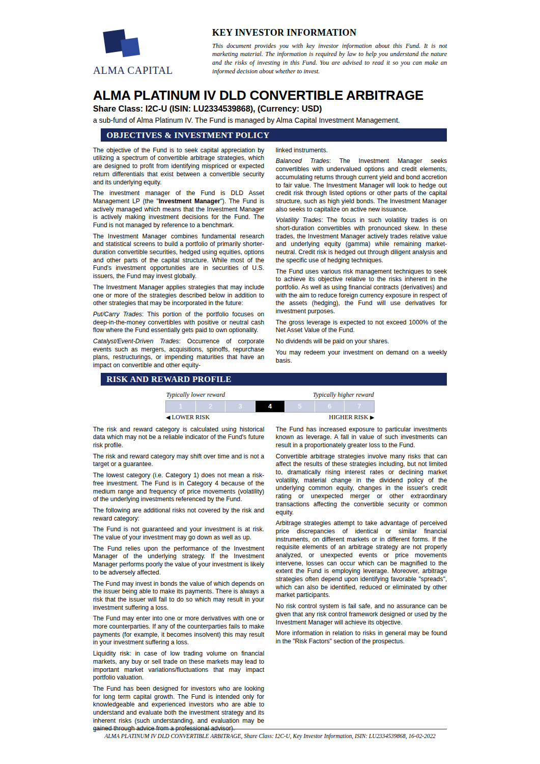ALMA CAPITAL
KEY INVESTOR INFORMATION
This document provides you with key investor information about this Fund. It is not marketing material. The information is required by law to help you understand the nature and the risks of investing in this Fund. You are advised to read it so you can make an informed decision about whether to invest.
ALMA PLATINUM IV DLD CONVERTIBLE ARBITRAGE
Share Class: I2C-U (ISIN: LU2334539868), (Currency: USD)
a sub-fund of Alma Platinum IV. The Fund is managed by Alma Capital Investment Management.
OBJECTIVES & INVESTMENT POLICY
The objective of the Fund is to seek capital appreciation by utilizing a spectrum of convertible arbitrage strategies, which are designed to profit from identifying mispriced or expected return differentials that exist between a convertible security and its underlying equity.
The investment manager of the Fund is DLD Asset Management LP (the "Investment Manager"). The Fund is actively managed which means that the Investment Manager is actively making investment decisions for the Fund. The Fund is not managed by reference to a benchmark.
The Investment Manager combines fundamental research and statistical screens to build a portfolio of primarily shorter-duration convertible securities, hedged using equities, options and other parts of the capital structure. While most of the Fund's investment opportunities are in securities of U.S. issuers, the Fund may invest globally.
The Investment Manager applies strategies that may include one or more of the strategies described below in addition to other strategies that may be incorporated in the future:
Put/Carry Trades: This portion of the portfolio focuses on deep-in-the-money convertibles with positive or neutral cash flow where the Fund essentially gets paid to own optionality.
Catalyst/Event-Driven Trades: Occurrence of corporate events such as mergers, acquisitions, spinoffs, repurchase plans, restructurings, or impending maturities that have an impact on convertible and other equity-
linked instruments.
Balanced Trades: The Investment Manager seeks convertibles with undervalued options and credit elements, accumulating returns through current yield and bond accretion to fair value. The Investment Manager will look to hedge out credit risk through listed options or other parts of the capital structure, such as high yield bonds. The Investment Manager also seeks to capitalize on active new issuance.
Volatility Trades: The focus in such volatility trades is on short-duration convertibles with pronounced skew. In these trades, the Investment Manager actively trades relative value and underlying equity (gamma) while remaining market-neutral. Credit risk is hedged out through diligent analysis and the specific use of hedging techniques.
The Fund uses various risk management techniques to seek to achieve its objective relative to the risks inherent in the portfolio. As well as using financial contracts (derivatives) and with the aim to reduce foreign currency exposure in respect of the assets (hedging), the Fund will use derivatives for investment purposes.
The gross leverage is expected to not exceed 1000% of the Net Asset Value of the Fund.
No dividends will be paid on your shares.
You may redeem your investment on demand on a weekly basis.
RISK AND REWARD PROFILE
Typically lower reward Typically higher reward
1
2
3
4
5
6
7
◀ LOWER RISK HIGHER RISK ▶
The risk and reward category is calculated using historical data which may not be a reliable indicator of the Fund's future risk profile.
The risk and reward category may shift over time and is not a target or a guarantee.
The lowest category (i.e. Category 1) does not mean a risk-free investment. The Fund is in Category 4 because of the medium range and frequency of price movements (volatility) of the underlying investments referenced by the Fund.
The following are additional risks not covered by the risk and reward category:
The Fund is not guaranteed and your investment is at risk. The value of your investment may go down as well as up.
The Fund relies upon the performance of the Investment Manager of the underlying strategy. If the Investment Manager performs poorly the value of your investment is likely to be adversely affected.
The Fund may invest in bonds the value of which depends on the issuer being able to make its payments. There is always a risk that the issuer will fail to do so which may result in your investment suffering a loss.
The Fund may enter into one or more derivatives with one or more counterparties. If any of the counterparties fails to make payments (for example, it becomes insolvent) this may result in your investment suffering a loss.
Liquidity risk: in case of low trading volume on financial markets, any buy or sell trade on these markets may lead to important market variations/fluctuations that may impact portfolio valuation.
The Fund has been designed for investors who are looking for long term capital growth. The Fund is intended only for knowledgeable and experienced investors who are able to understand and evaluate both the investment strategy and its inherent risks (such understanding, and evaluation may be gained through advice from a professional advisor).
The Fund has increased exposure to particular investments known as leverage. A fall in value of such investments can result in a proportionately greater loss to the Fund.
Convertible arbitrage strategies involve many risks that can affect the results of these strategies including, but not limited to, dramatically rising interest rates or declining market volatility, material change in the dividend policy of the underlying common equity, changes in the issuer's credit rating or unexpected merger or other extraordinary transactions affecting the convertible security or common equity.
Arbitrage strategies attempt to take advantage of perceived price discrepancies of identical or similar financial instruments, on different markets or in different forms. If the requisite elements of an arbitrage strategy are not properly analyzed, or unexpected events or price movements intervene, losses can occur which can be magnified to the extent the Fund is employing leverage. Moreover, arbitrage strategies often depend upon identifying favorable "spreads", which can also be identified, reduced or eliminated by other market participants.
No risk control system is fail safe, and no assurance can be given that any risk control framework designed or used by the Investment Manager will achieve its objective.
More information in relation to risks in general may be found in the "Risk Factors" section of the prospectus.
ALMA PLATINUM IV DLD CONVERTIBLE ARBITRAGE, Share Class: I2C-U, Key Investor Information, ISIN: LU2334539868, 16-02-2022